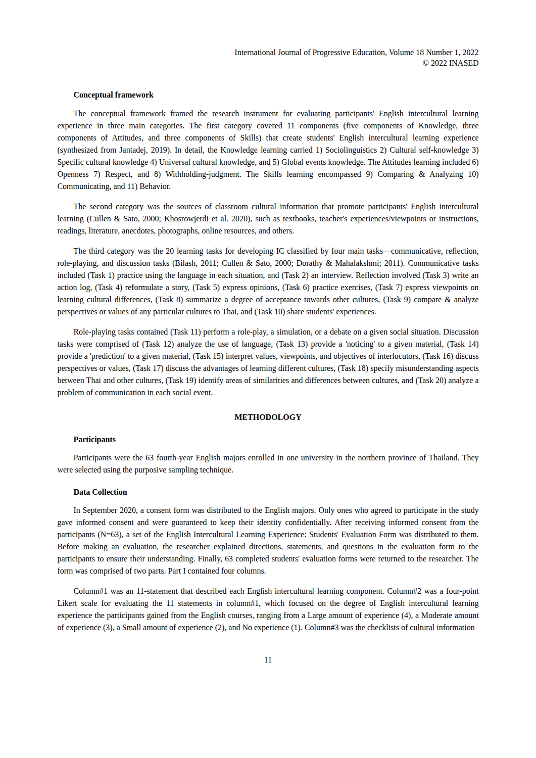International Journal of Progressive Education, Volume 18 Number 1, 2022
© 2022 INASED
Conceptual framework
The conceptual framework framed the research instrument for evaluating participants' English intercultural learning experience in three main categories. The first category covered 11 components (five components of Knowledge, three components of Attitudes, and three components of Skills) that create students' English intercultural learning experience (synthesized from Jantadej, 2019). In detail, the Knowledge learning carried 1) Sociolinguistics 2) Cultural self-knowledge 3) Specific cultural knowledge 4) Universal cultural knowledge, and 5) Global events knowledge. The Attitudes learning included 6) Openness 7) Respect, and 8) Withholding-judgment. The Skills learning encompassed 9) Comparing & Analyzing 10) Communicating, and 11) Behavior.
The second category was the sources of classroom cultural information that promote participants' English intercultural learning (Cullen & Sato, 2000; Khosrowjerdi et al. 2020), such as textbooks, teacher's experiences/viewpoints or instructions, readings, literature, anecdotes, photographs, online resources, and others.
The third category was the 20 learning tasks for developing IC classified by four main tasks—communicative, reflection, role-playing, and discussion tasks (Bilash, 2011; Cullen & Sato, 2000; Dorathy & Mahalakshmi; 2011). Communicative tasks included (Task 1) practice using the language in each situation, and (Task 2) an interview. Reflection involved (Task 3) write an action log, (Task 4) reformulate a story, (Task 5) express opinions, (Task 6) practice exercises, (Task 7) express viewpoints on learning cultural differences, (Task 8) summarize a degree of acceptance towards other cultures, (Task 9) compare & analyze perspectives or values of any particular cultures to Thai, and (Task 10) share students' experiences.
Role-playing tasks contained (Task 11) perform a role-play, a simulation, or a debate on a given social situation. Discussion tasks were comprised of (Task 12) analyze the use of language, (Task 13) provide a 'noticing' to a given material, (Task 14) provide a 'prediction' to a given material, (Task 15) interpret values, viewpoints, and objectives of interlocutors, (Task 16) discuss perspectives or values, (Task 17) discuss the advantages of learning different cultures, (Task 18) specify misunderstanding aspects between Thai and other cultures, (Task 19) identify areas of similarities and differences between cultures, and (Task 20) analyze a problem of communication in each social event.
METHODOLOGY
Participants
Participants were the 63 fourth-year English majors enrolled in one university in the northern province of Thailand. They were selected using the purposive sampling technique.
Data Collection
In September 2020, a consent form was distributed to the English majors. Only ones who agreed to participate in the study gave informed consent and were guaranteed to keep their identity confidentially. After receiving informed consent from the participants (N=63), a set of the English Intercultural Learning Experience: Students' Evaluation Form was distributed to them. Before making an evaluation, the researcher explained directions, statements, and questions in the evaluation form to the participants to ensure their understanding. Finally, 63 completed students' evaluation forms were returned to the researcher. The form was comprised of two parts. Part I contained four columns.
Column#1 was an 11-statement that described each English intercultural learning component. Column#2 was a four-point Likert scale for evaluating the 11 statements in column#1, which focused on the degree of English intercultural learning experience the participants gained from the English courses, ranging from a Large amount of experience (4), a Moderate amount of experience (3), a Small amount of experience (2), and No experience (1). Column#3 was the checklists of cultural information
11